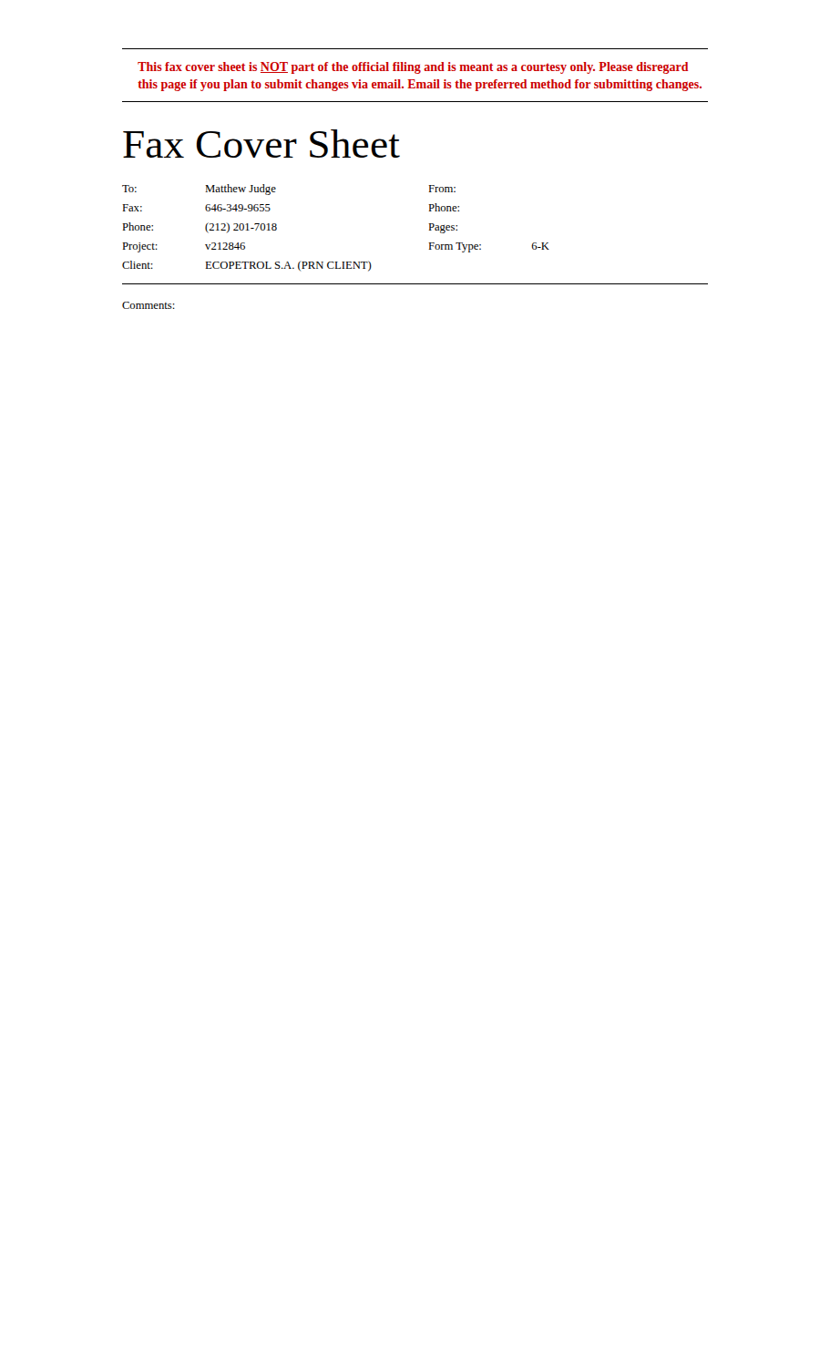This fax cover sheet is NOT part of the official filing and is meant as a courtesy only. Please disregard this page if you plan to submit changes via email. Email is the preferred method for submitting changes.
Fax Cover Sheet
| To: | Matthew Judge | From: | |
| Fax: | 646-349-9655 | Phone: | |
| Phone: | (212) 201-7018 | Pages: | |
| Project: | v212846 | Form Type: | 6-K |
| Client: | ECOPETROL S.A. (PRN CLIENT) |
Comments: